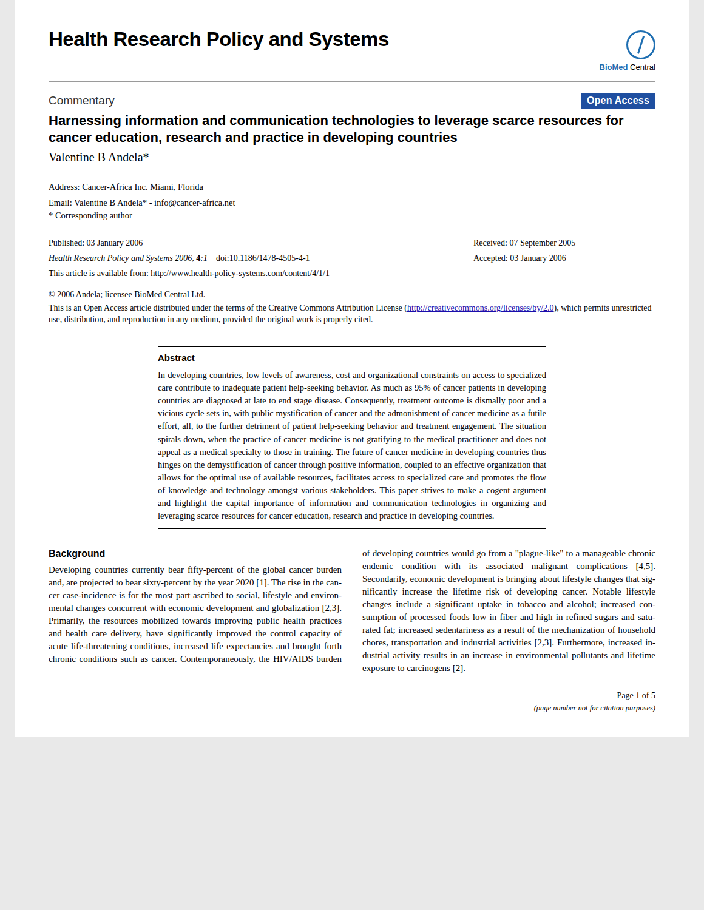Health Research Policy and Systems
BioMed Central
Commentary
Open Access
Harnessing information and communication technologies to leverage scarce resources for cancer education, research and practice in developing countries
Valentine B Andela*
Address: Cancer-Africa Inc. Miami, Florida
Email: Valentine B Andela* - info@cancer-africa.net
* Corresponding author
Published: 03 January 2006
Health Research Policy and Systems 2006, 4:1 doi:10.1186/1478-4505-4-1
This article is available from: http://www.health-policy-systems.com/content/4/1/1
Received: 07 September 2005
Accepted: 03 January 2006
© 2006 Andela; licensee BioMed Central Ltd.
This is an Open Access article distributed under the terms of the Creative Commons Attribution License (http://creativecommons.org/licenses/by/2.0), which permits unrestricted use, distribution, and reproduction in any medium, provided the original work is properly cited.
Abstract
In developing countries, low levels of awareness, cost and organizational constraints on access to specialized care contribute to inadequate patient help-seeking behavior. As much as 95% of cancer patients in developing countries are diagnosed at late to end stage disease. Consequently, treatment outcome is dismally poor and a vicious cycle sets in, with public mystification of cancer and the admonishment of cancer medicine as a futile effort, all, to the further detriment of patient help-seeking behavior and treatment engagement. The situation spirals down, when the practice of cancer medicine is not gratifying to the medical practitioner and does not appeal as a medical specialty to those in training. The future of cancer medicine in developing countries thus hinges on the demystification of cancer through positive information, coupled to an effective organization that allows for the optimal use of available resources, facilitates access to specialized care and promotes the flow of knowledge and technology amongst various stakeholders. This paper strives to make a cogent argument and highlight the capital importance of information and communication technologies in organizing and leveraging scarce resources for cancer education, research and practice in developing countries.
Background
Developing countries currently bear fifty-percent of the global cancer burden and, are projected to bear sixty-percent by the year 2020 [1]. The rise in the cancer case-incidence is for the most part ascribed to social, lifestyle and environmental changes concurrent with economic development and globalization [2,3]. Primarily, the resources mobilized towards improving public health practices and health care delivery, have significantly improved the control capacity of acute life-threatening conditions, increased life expectancies and brought forth chronic conditions such as cancer. Contemporaneously, the HIV/AIDS burden of developing countries would go from a "plague-like" to a manageable chronic endemic condition with its associated malignant complications [4,5]. Secondarily, economic development is bringing about lifestyle changes that significantly increase the lifetime risk of developing cancer. Notable lifestyle changes include a significant uptake in tobacco and alcohol; increased consumption of processed foods low in fiber and high in refined sugars and saturated fat; increased sedentariness as a result of the mechanization of household chores, transportation and industrial activities [2,3]. Furthermore, increased industrial activity results in an increase in environmental pollutants and lifetime exposure to carcinogens [2].
Page 1 of 5
(page number not for citation purposes)